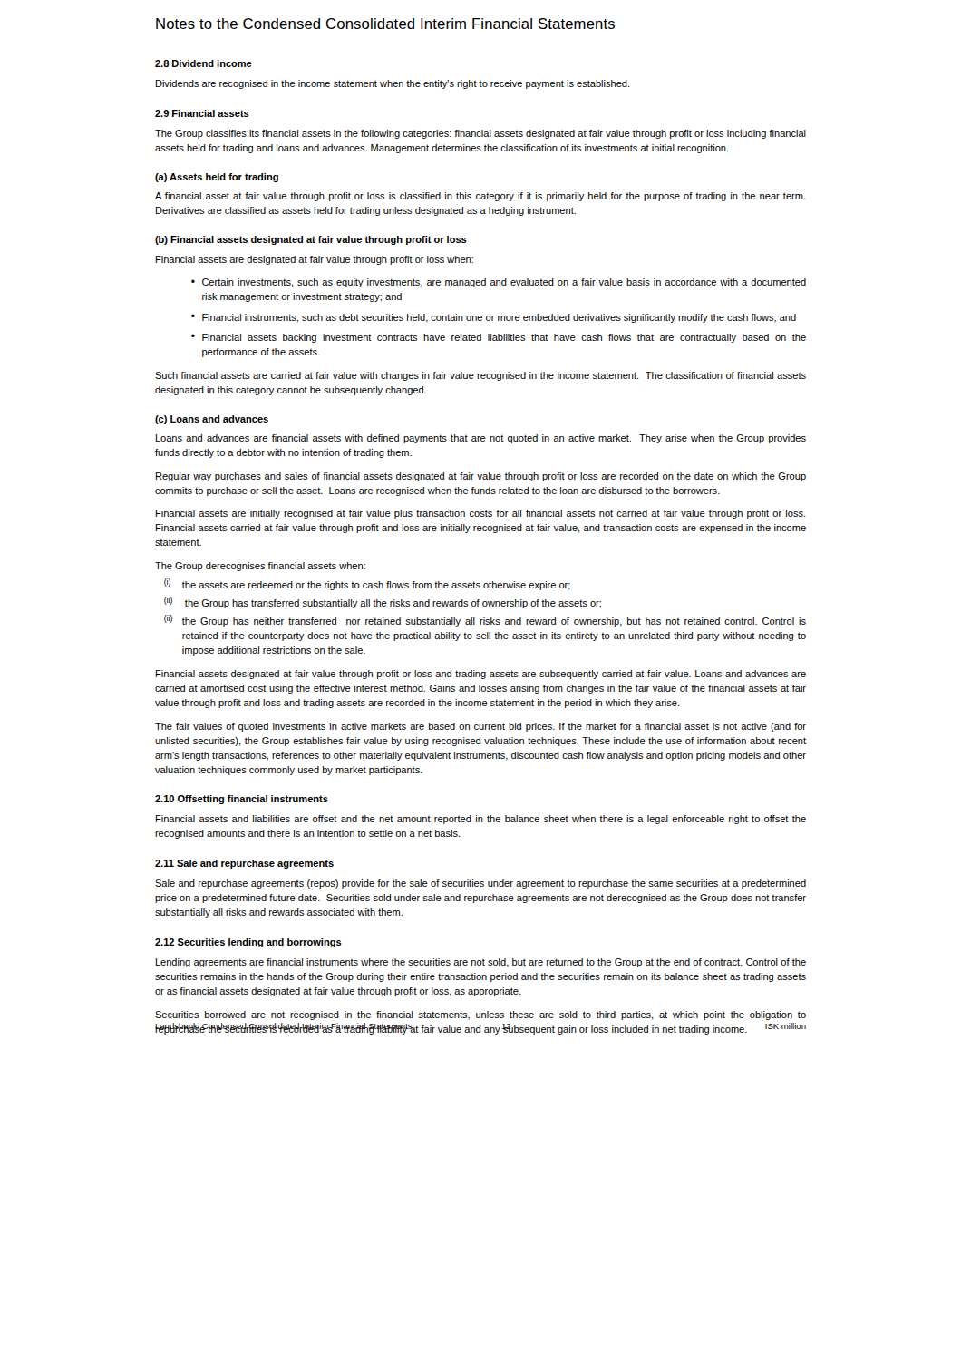Notes to the Condensed Consolidated Interim Financial Statements
2.8 Dividend income
Dividends are recognised in the income statement when the entity's right to receive payment is established.
2.9 Financial assets
The Group classifies its financial assets in the following categories: financial assets designated at fair value through profit or loss including financial assets held for trading and loans and advances. Management determines the classification of its investments at initial recognition.
(a) Assets held for trading
A financial asset at fair value through profit or loss is classified in this category if it is primarily held for the purpose of trading in the near term. Derivatives are classified as assets held for trading unless designated as a hedging instrument.
(b) Financial assets designated at fair value through profit or loss
Financial assets are designated at fair value through profit or loss when:
Certain investments, such as equity investments, are managed and evaluated on a fair value basis in accordance with a documented risk management or investment strategy; and
Financial instruments, such as debt securities held, contain one or more embedded derivatives significantly modify the cash flows; and
Financial assets backing investment contracts have related liabilities that have cash flows that are contractually based on the performance of the assets.
Such financial assets are carried at fair value with changes in fair value recognised in the income statement. The classification of financial assets designated in this category cannot be subsequently changed.
(c) Loans and advances
Loans and advances are financial assets with defined payments that are not quoted in an active market. They arise when the Group provides funds directly to a debtor with no intention of trading them.
Regular way purchases and sales of financial assets designated at fair value through profit or loss are recorded on the date on which the Group commits to purchase or sell the asset. Loans are recognised when the funds related to the loan are disbursed to the borrowers.
Financial assets are initially recognised at fair value plus transaction costs for all financial assets not carried at fair value through profit or loss. Financial assets carried at fair value through profit and loss are initially recognised at fair value, and transaction costs are expensed in the income statement.
The Group derecognises financial assets when:
(i) the assets are redeemed or the rights to cash flows from the assets otherwise expire or;
(ii) the Group has transferred substantially all the risks and rewards of ownership of the assets or;
(ii) the Group has neither transferred nor retained substantially all risks and reward of ownership, but has not retained control. Control is retained if the counterparty does not have the practical ability to sell the asset in its entirety to an unrelated third party without needing to impose additional restrictions on the sale.
Financial assets designated at fair value through profit or loss and trading assets are subsequently carried at fair value. Loans and advances are carried at amortised cost using the effective interest method. Gains and losses arising from changes in the fair value of the financial assets at fair value through profit and loss and trading assets are recorded in the income statement in the period in which they arise.
The fair values of quoted investments in active markets are based on current bid prices. If the market for a financial asset is not active (and for unlisted securities), the Group establishes fair value by using recognised valuation techniques. These include the use of information about recent arm's length transactions, references to other materially equivalent instruments, discounted cash flow analysis and option pricing models and other valuation techniques commonly used by market participants.
2.10 Offsetting financial instruments
Financial assets and liabilities are offset and the net amount reported in the balance sheet when there is a legal enforceable right to offset the recognised amounts and there is an intention to settle on a net basis.
2.11 Sale and repurchase agreements
Sale and repurchase agreements (repos) provide for the sale of securities under agreement to repurchase the same securities at a predetermined price on a predetermined future date. Securities sold under sale and repurchase agreements are not derecognised as the Group does not transfer substantially all risks and rewards associated with them.
2.12 Securities lending and borrowings
Lending agreements are financial instruments where the securities are not sold, but are returned to the Group at the end of contract. Control of the securities remains in the hands of the Group during their entire transaction period and the securities remain on its balance sheet as trading assets or as financial assets designated at fair value through profit or loss, as appropriate.
Securities borrowed are not recognised in the financial statements, unless these are sold to third parties, at which point the obligation to repurchase the securities is recorded as a trading liability at fair value and any subsequent gain or loss included in net trading income.
Landsbanki Condensed Consolidated Interim Financial Statements
12
ISK million